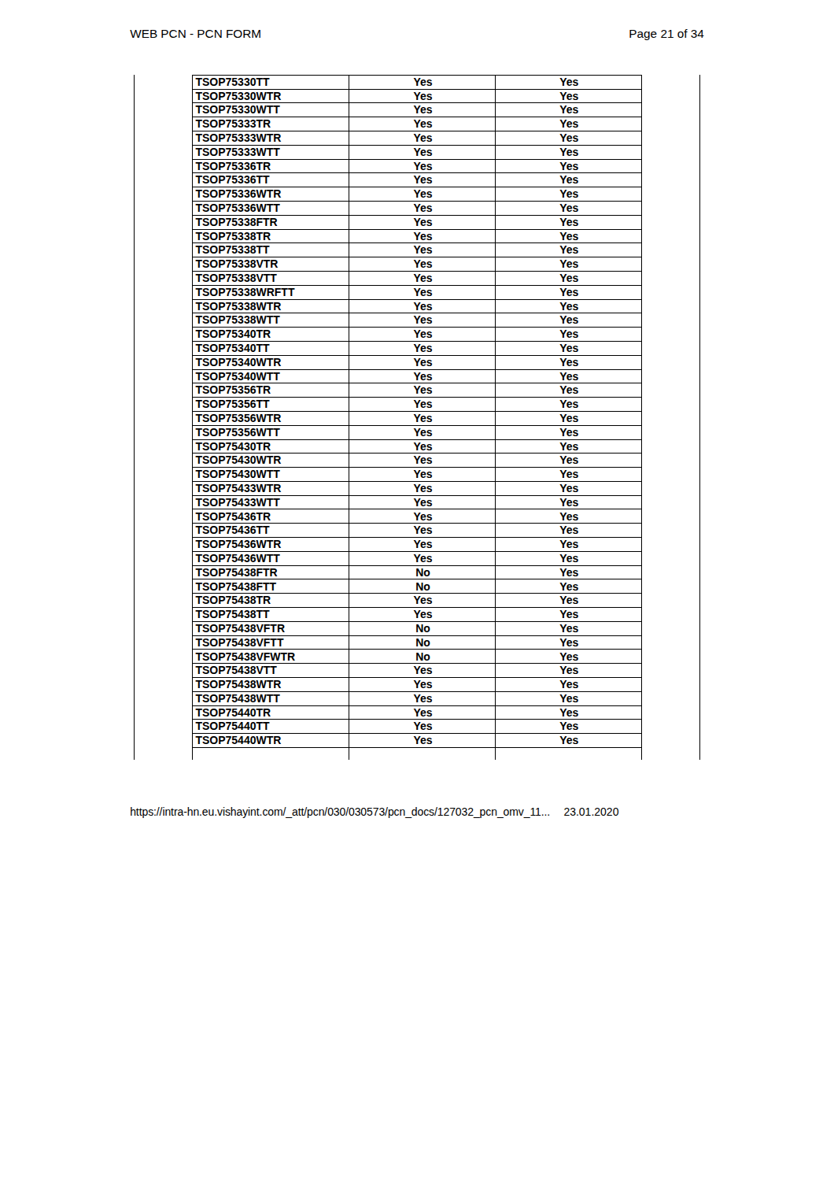WEB PCN - PCN FORM
Page 21 of 34
| TSOP75330TT | Yes | Yes |
| TSOP75330WTR | Yes | Yes |
| TSOP75330WTT | Yes | Yes |
| TSOP75333TR | Yes | Yes |
| TSOP75333WTR | Yes | Yes |
| TSOP75333WTT | Yes | Yes |
| TSOP75336TR | Yes | Yes |
| TSOP75336TT | Yes | Yes |
| TSOP75336WTR | Yes | Yes |
| TSOP75336WTT | Yes | Yes |
| TSOP75338FTR | Yes | Yes |
| TSOP75338TR | Yes | Yes |
| TSOP75338TT | Yes | Yes |
| TSOP75338VTR | Yes | Yes |
| TSOP75338VTT | Yes | Yes |
| TSOP75338WRFTT | Yes | Yes |
| TSOP75338WTR | Yes | Yes |
| TSOP75338WTT | Yes | Yes |
| TSOP75340TR | Yes | Yes |
| TSOP75340TT | Yes | Yes |
| TSOP75340WTR | Yes | Yes |
| TSOP75340WTT | Yes | Yes |
| TSOP75356TR | Yes | Yes |
| TSOP75356TT | Yes | Yes |
| TSOP75356WTR | Yes | Yes |
| TSOP75356WTT | Yes | Yes |
| TSOP75430TR | Yes | Yes |
| TSOP75430WTR | Yes | Yes |
| TSOP75430WTT | Yes | Yes |
| TSOP75433WTR | Yes | Yes |
| TSOP75433WTT | Yes | Yes |
| TSOP75436TR | Yes | Yes |
| TSOP75436TT | Yes | Yes |
| TSOP75436WTR | Yes | Yes |
| TSOP75436WTT | Yes | Yes |
| TSOP75438FTR | No | Yes |
| TSOP75438FTT | No | Yes |
| TSOP75438TR | Yes | Yes |
| TSOP75438TT | Yes | Yes |
| TSOP75438VFTR | No | Yes |
| TSOP75438VFTT | No | Yes |
| TSOP75438VFWTR | No | Yes |
| TSOP75438VTT | Yes | Yes |
| TSOP75438WTR | Yes | Yes |
| TSOP75438WTT | Yes | Yes |
| TSOP75440TR | Yes | Yes |
| TSOP75440TT | Yes | Yes |
| TSOP75440WTR | Yes | Yes |
https://intra-hn.eu.vishayint.com/_att/pcn/030/030573/pcn_docs/127032_pcn_omv_11... 23.01.2020